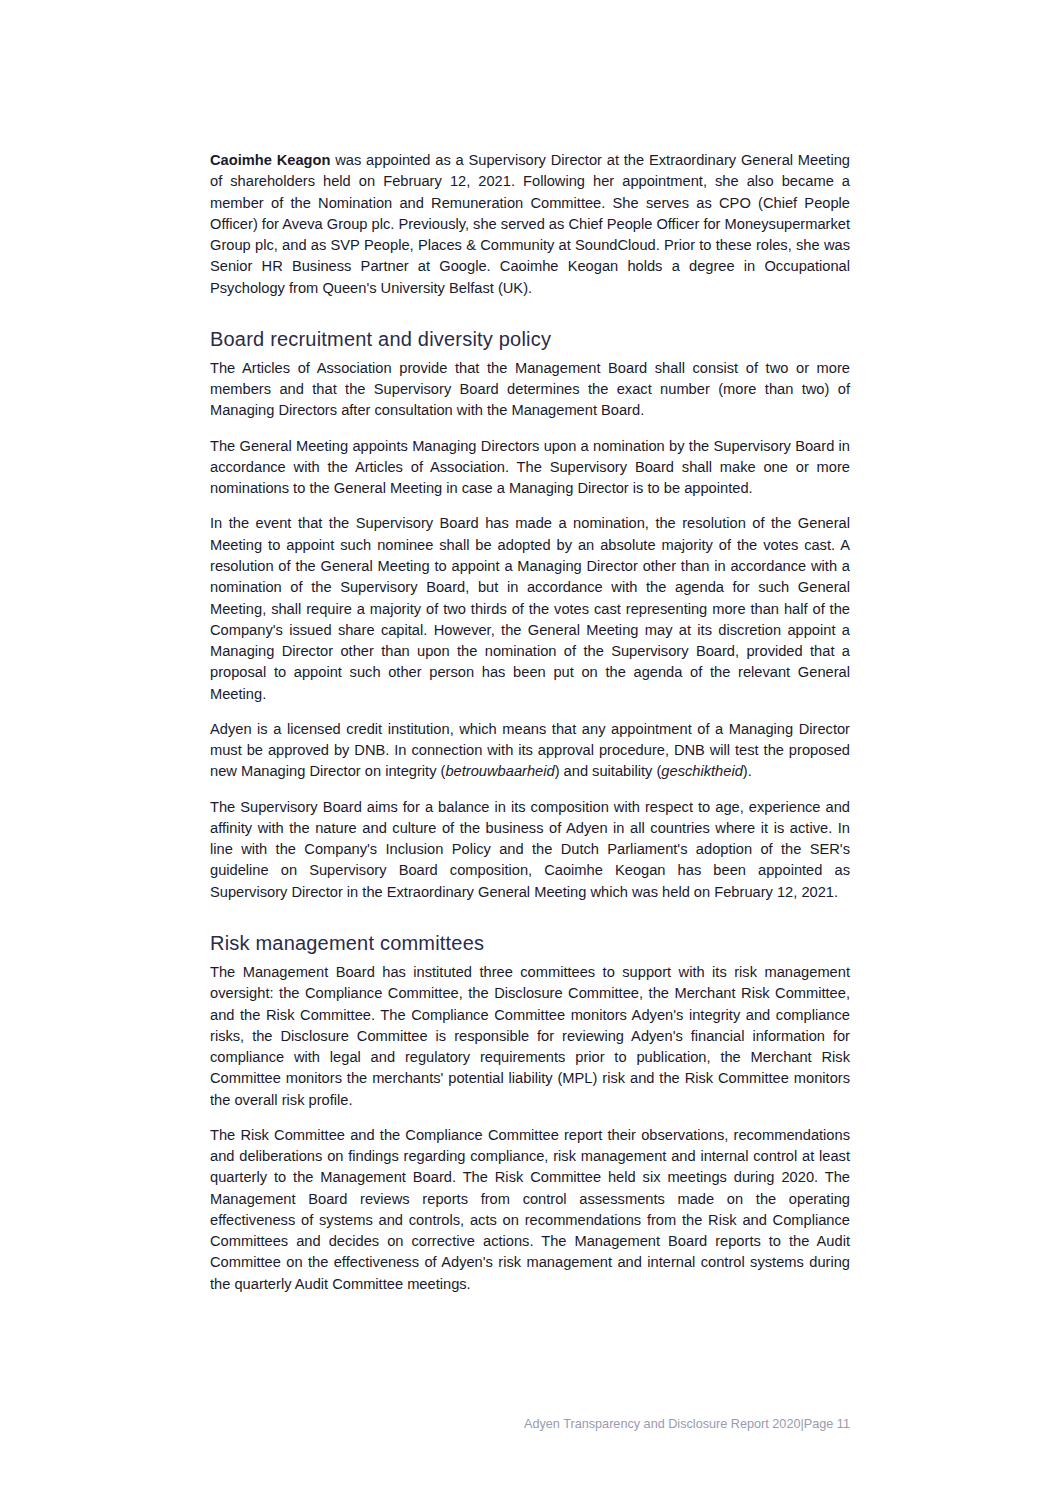Caoimhe Keagon was appointed as a Supervisory Director at the Extraordinary General Meeting of shareholders held on February 12, 2021. Following her appointment, she also became a member of the Nomination and Remuneration Committee. She serves as CPO (Chief People Officer) for Aveva Group plc. Previously, she served as Chief People Officer for Moneysupermarket Group plc, and as SVP People, Places & Community at SoundCloud. Prior to these roles, she was Senior HR Business Partner at Google. Caoimhe Keogan holds a degree in Occupational Psychology from Queen's University Belfast (UK).
Board recruitment and diversity policy
The Articles of Association provide that the Management Board shall consist of two or more members and that the Supervisory Board determines the exact number (more than two) of Managing Directors after consultation with the Management Board.
The General Meeting appoints Managing Directors upon a nomination by the Supervisory Board in accordance with the Articles of Association. The Supervisory Board shall make one or more nominations to the General Meeting in case a Managing Director is to be appointed.
In the event that the Supervisory Board has made a nomination, the resolution of the General Meeting to appoint such nominee shall be adopted by an absolute majority of the votes cast. A resolution of the General Meeting to appoint a Managing Director other than in accordance with a nomination of the Supervisory Board, but in accordance with the agenda for such General Meeting, shall require a majority of two thirds of the votes cast representing more than half of the Company's issued share capital. However, the General Meeting may at its discretion appoint a Managing Director other than upon the nomination of the Supervisory Board, provided that a proposal to appoint such other person has been put on the agenda of the relevant General Meeting.
Adyen is a licensed credit institution, which means that any appointment of a Managing Director must be approved by DNB. In connection with its approval procedure, DNB will test the proposed new Managing Director on integrity (betrouwbaarheid) and suitability (geschiktheid).
The Supervisory Board aims for a balance in its composition with respect to age, experience and affinity with the nature and culture of the business of Adyen in all countries where it is active. In line with the Company's Inclusion Policy and the Dutch Parliament's adoption of the SER's guideline on Supervisory Board composition, Caoimhe Keogan has been appointed as Supervisory Director in the Extraordinary General Meeting which was held on February 12, 2021.
Risk management committees
The Management Board has instituted three committees to support with its risk management oversight: the Compliance Committee, the Disclosure Committee, the Merchant Risk Committee, and the Risk Committee. The Compliance Committee monitors Adyen's integrity and compliance risks, the Disclosure Committee is responsible for reviewing Adyen's financial information for compliance with legal and regulatory requirements prior to publication, the Merchant Risk Committee monitors the merchants' potential liability (MPL) risk and the Risk Committee monitors the overall risk profile.
The Risk Committee and the Compliance Committee report their observations, recommendations and deliberations on findings regarding compliance, risk management and internal control at least quarterly to the Management Board. The Risk Committee held six meetings during 2020. The Management Board reviews reports from control assessments made on the operating effectiveness of systems and controls, acts on recommendations from the Risk and Compliance Committees and decides on corrective actions. The Management Board reports to the Audit Committee on the effectiveness of Adyen's risk management and internal control systems during the quarterly Audit Committee meetings.
Adyen Transparency and Disclosure Report 2020|Page 11